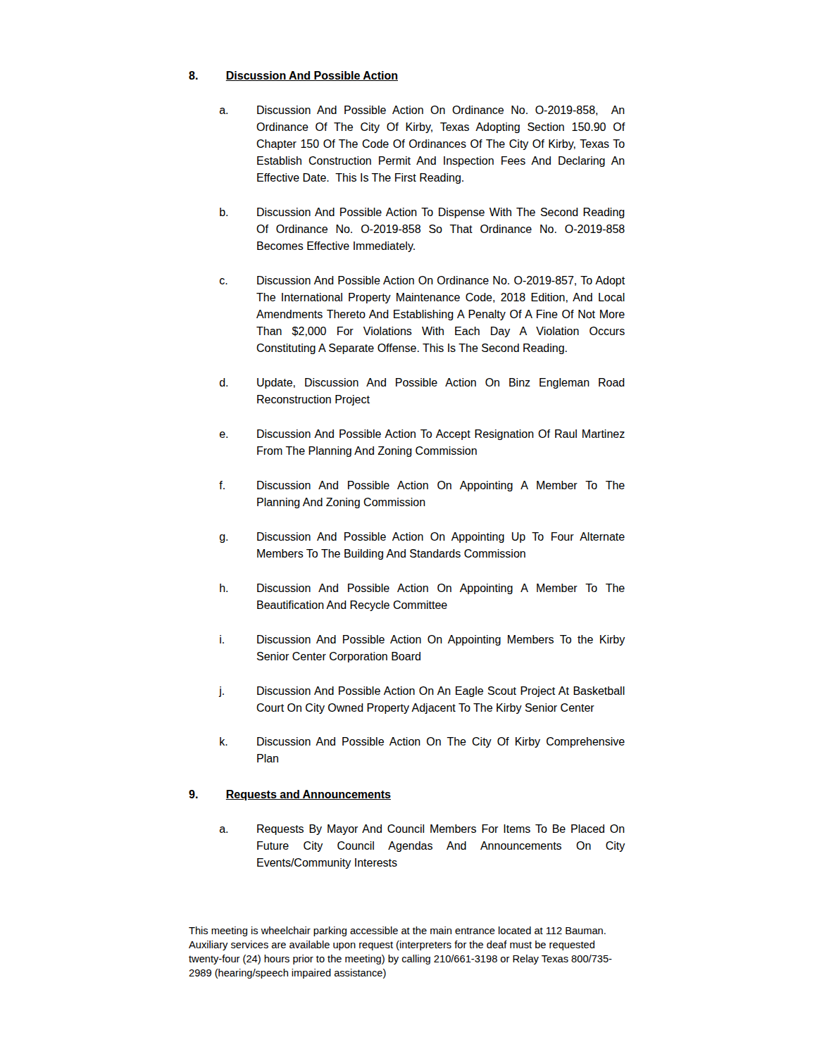8.
Discussion And Possible Action
a.
Discussion And Possible Action On Ordinance No. O-2019-858, An Ordinance Of The City Of Kirby, Texas Adopting Section 150.90 Of Chapter 150 Of The Code Of Ordinances Of The City Of Kirby, Texas To Establish Construction Permit And Inspection Fees And Declaring An Effective Date. This Is The First Reading.
b.
Discussion And Possible Action To Dispense With The Second Reading Of Ordinance No. O-2019-858 So That Ordinance No. O-2019-858 Becomes Effective Immediately.
c.
Discussion And Possible Action On Ordinance No. O-2019-857, To Adopt The International Property Maintenance Code, 2018 Edition, And Local Amendments Thereto And Establishing A Penalty Of A Fine Of Not More Than $2,000 For Violations With Each Day A Violation Occurs Constituting A Separate Offense. This Is The Second Reading.
d.
Update, Discussion And Possible Action On Binz Engleman Road Reconstruction Project
e.
Discussion And Possible Action To Accept Resignation Of Raul Martinez From The Planning And Zoning Commission
f.
Discussion And Possible Action On Appointing A Member To The Planning And Zoning Commission
g.
Discussion And Possible Action On Appointing Up To Four Alternate Members To The Building And Standards Commission
h.
Discussion And Possible Action On Appointing A Member To The Beautification And Recycle Committee
i.
Discussion And Possible Action On Appointing Members To the Kirby Senior Center Corporation Board
j.
Discussion And Possible Action On An Eagle Scout Project At Basketball Court On City Owned Property Adjacent To The Kirby Senior Center
k.
Discussion And Possible Action On The City Of Kirby Comprehensive Plan
9.
Requests and Announcements
a.
Requests By Mayor And Council Members For Items To Be Placed On Future City Council Agendas And Announcements On City Events/Community Interests
This meeting is wheelchair parking accessible at the main entrance located at 112 Bauman. Auxiliary services are available upon request (interpreters for the deaf must be requested twenty-four (24) hours prior to the meeting) by calling 210/661-3198 or Relay Texas 800/735-2989 (hearing/speech impaired assistance)